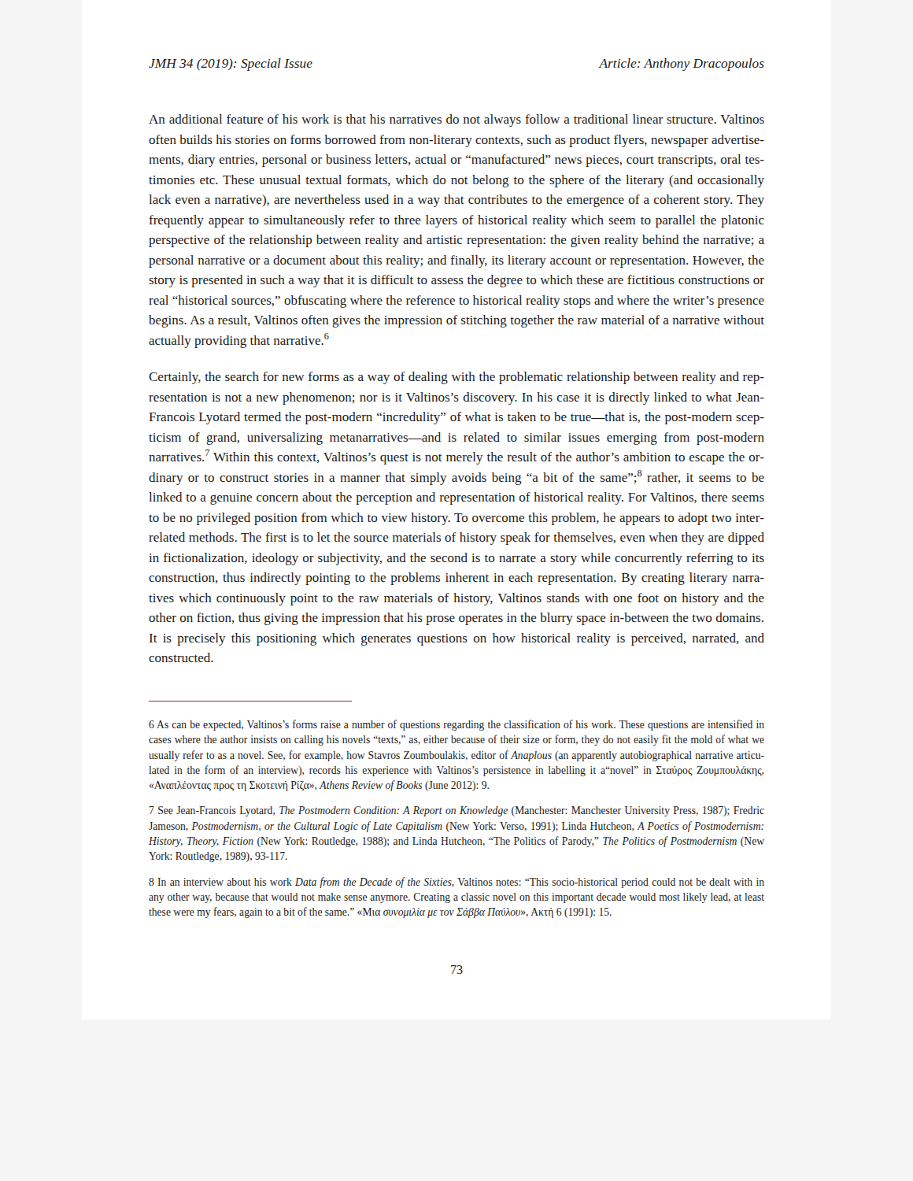JMH 34 (2019): Special Issue
Article: Anthony Dracopoulos
An additional feature of his work is that his narratives do not always follow a traditional linear structure. Valtinos often builds his stories on forms borrowed from non-literary contexts, such as product flyers, newspaper advertisements, diary entries, personal or business letters, actual or “manufactured” news pieces, court transcripts, oral testimonies etc. These unusual textual formats, which do not belong to the sphere of the literary (and occasionally lack even a narrative), are nevertheless used in a way that contributes to the emergence of a coherent story. They frequently appear to simultaneously refer to three layers of historical reality which seem to parallel the platonic perspective of the relationship between reality and artistic representation: the given reality behind the narrative; a personal narrative or a document about this reality; and finally, its literary account or representation. However, the story is presented in such a way that it is difficult to assess the degree to which these are fictitious constructions or real “historical sources,” obfuscating where the reference to historical reality stops and where the writer’s presence begins. As a result, Valtinos often gives the impression of stitching together the raw material of a narrative without actually providing that narrative.6
Certainly, the search for new forms as a way of dealing with the problematic relationship between reality and representation is not a new phenomenon; nor is it Valtinos’s discovery. In his case it is directly linked to what Jean-Francois Lyotard termed the post-modern “incredulity” of what is taken to be true—that is, the post-modern scepticism of grand, universalizing metanarratives—and is related to similar issues emerging from post-modern narratives.7 Within this context, Valtinos’s quest is not merely the result of the author’s ambition to escape the ordinary or to construct stories in a manner that simply avoids being “a bit of the same”;8 rather, it seems to be linked to a genuine concern about the perception and representation of historical reality. For Valtinos, there seems to be no privileged position from which to view history. To overcome this problem, he appears to adopt two interrelated methods. The first is to let the source materials of history speak for themselves, even when they are dipped in fictionalization, ideology or subjectivity, and the second is to narrate a story while concurrently referring to its construction, thus indirectly pointing to the problems inherent in each representation. By creating literary narratives which continuously point to the raw materials of history, Valtinos stands with one foot on history and the other on fiction, thus giving the impression that his prose operates in the blurry space in-between the two domains. It is precisely this positioning which generates questions on how historical reality is perceived, narrated, and constructed.
6 As can be expected, Valtinos’s forms raise a number of questions regarding the classification of his work. These questions are intensified in cases where the author insists on calling his novels “texts,” as, either because of their size or form, they do not easily fit the mold of what we usually refer to as a novel. See, for example, how Stavros Zoumboulakis, editor of Anaplous (an apparently autobiographical narrative articulated in the form of an interview), records his experience with Valtinos’s persistence in labelling it a“novel” in Σταύρος Ζουμπουλάκης, «Αναπλέοντας προς τη Σκοτεινή Ρίζα», Athens Review of Books (June 2012): 9.
7 See Jean-Francois Lyotard, The Postmodern Condition: A Report on Knowledge (Manchester: Manchester University Press, 1987); Fredric Jameson, Postmodernism, or the Cultural Logic of Late Capitalism (New York: Verso, 1991); Linda Hutcheon, A Poetics of Postmodernism: History, Theory, Fiction (New York: Routledge, 1988); and Linda Hutcheon, “The Politics of Parody,” The Politics of Postmodernism (New York: Routledge, 1989), 93-117.
8 In an interview about his work Data from the Decade of the Sixties, Valtinos notes: “This socio-historical period could not be dealt with in any other way, because that would not make sense anymore. Creating a classic novel on this important decade would most likely lead, at least these were my fears, again to a bit of the same.” «Μια συνομιλία με τον Σάββα Παύλου», Ακτή 6 (1991): 15.
73